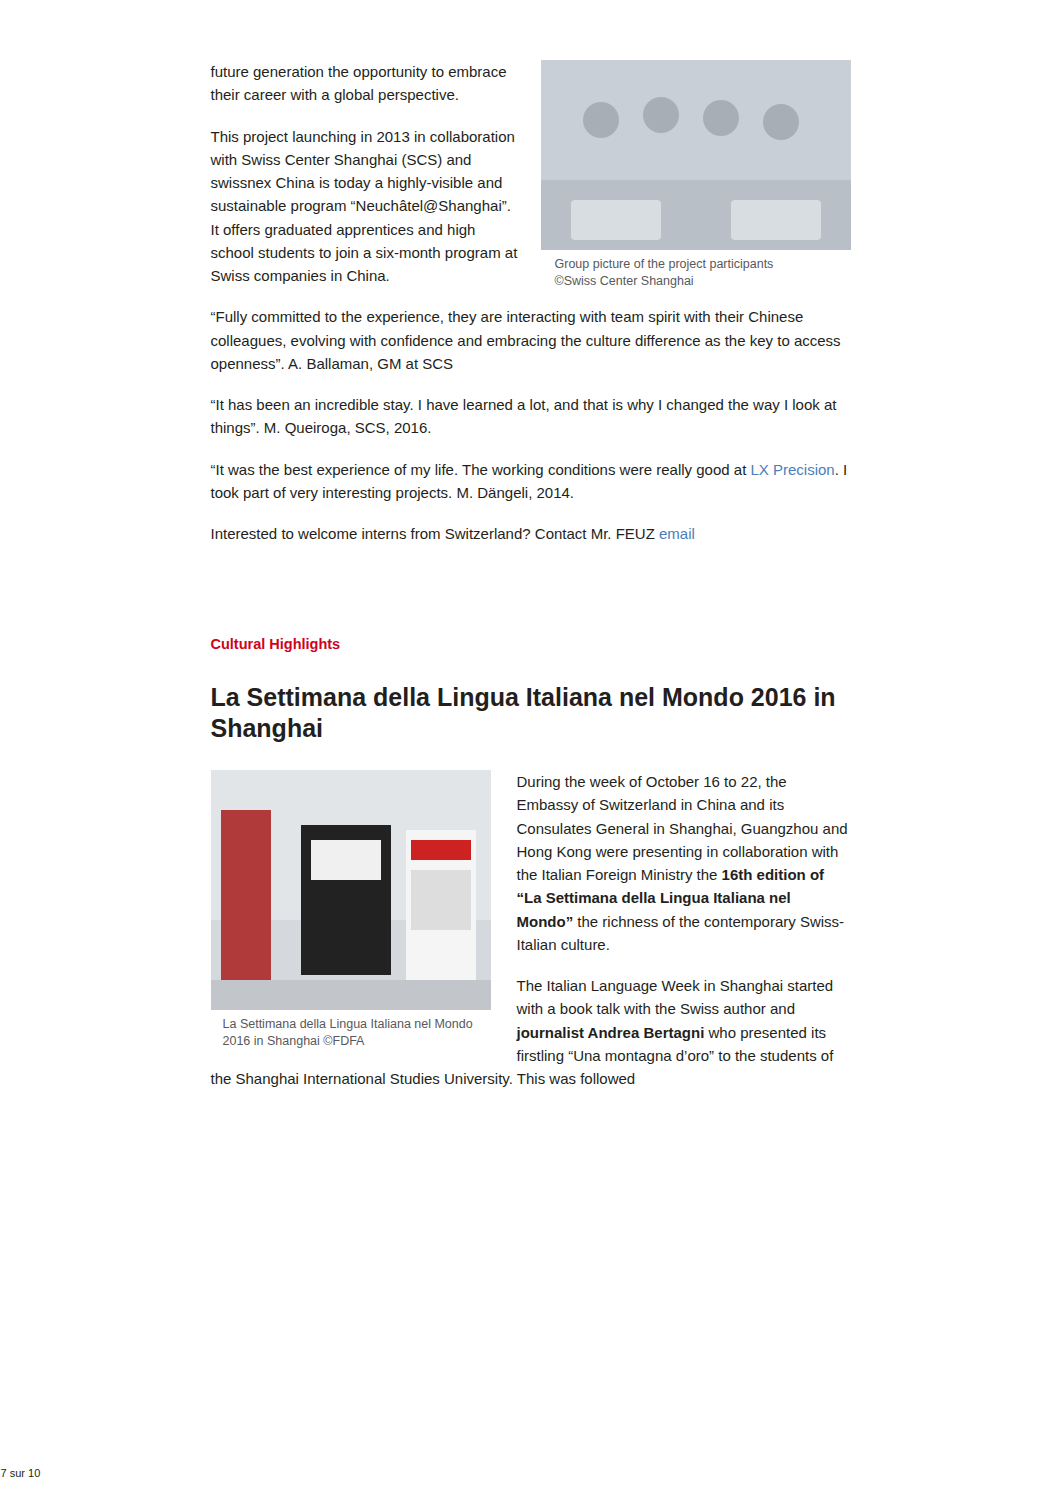Group picture of the project participants
©Swiss Center Shanghai
future generation the opportunity to embrace their career with a global perspective.
This project launching in 2013 in collaboration with Swiss Center Shanghai (SCS) and swissnex China is today a highly-visible and sustainable program “Neuchâtel@Shanghai”. It offers graduated apprentices and high school students to join a six-month program at Swiss companies in China.
“Fully committed to the experience, they are interacting with team spirit with their Chinese colleagues, evolving with confidence and embracing the culture difference as the key to access openness”. A. Ballaman, GM at SCS
“It has been an incredible stay. I have learned a lot, and that is why I changed the way I look at things”. M. Queiroga, SCS, 2016.
“It was the best experience of my life. The working conditions were really good at LX Precision. I took part of very interesting projects. M. Dängeli, 2014.
Interested to welcome interns from Switzerland? Contact Mr. FEUZ email
Cultural Highlights
La Settimana della Lingua Italiana nel Mondo 2016 in Shanghai
La Settimana della Lingua Italiana nel Mondo 2016 in Shanghai ©FDFA
During the week of October 16 to 22, the Embassy of Switzerland in China and its Consulates General in Shanghai, Guangzhou and Hong Kong were presenting in collaboration with the Italian Foreign Ministry the 16th edition of “La Settimana della Lingua Italiana nel Mondo” the richness of the contemporary Swiss-Italian culture.
The Italian Language Week in Shanghai started with a book talk with the Swiss author and journalist Andrea Bertagni who presented its firstling “Una montagna d’oro” to the students of the Shanghai International Studies University. This was followed
7 sur 10